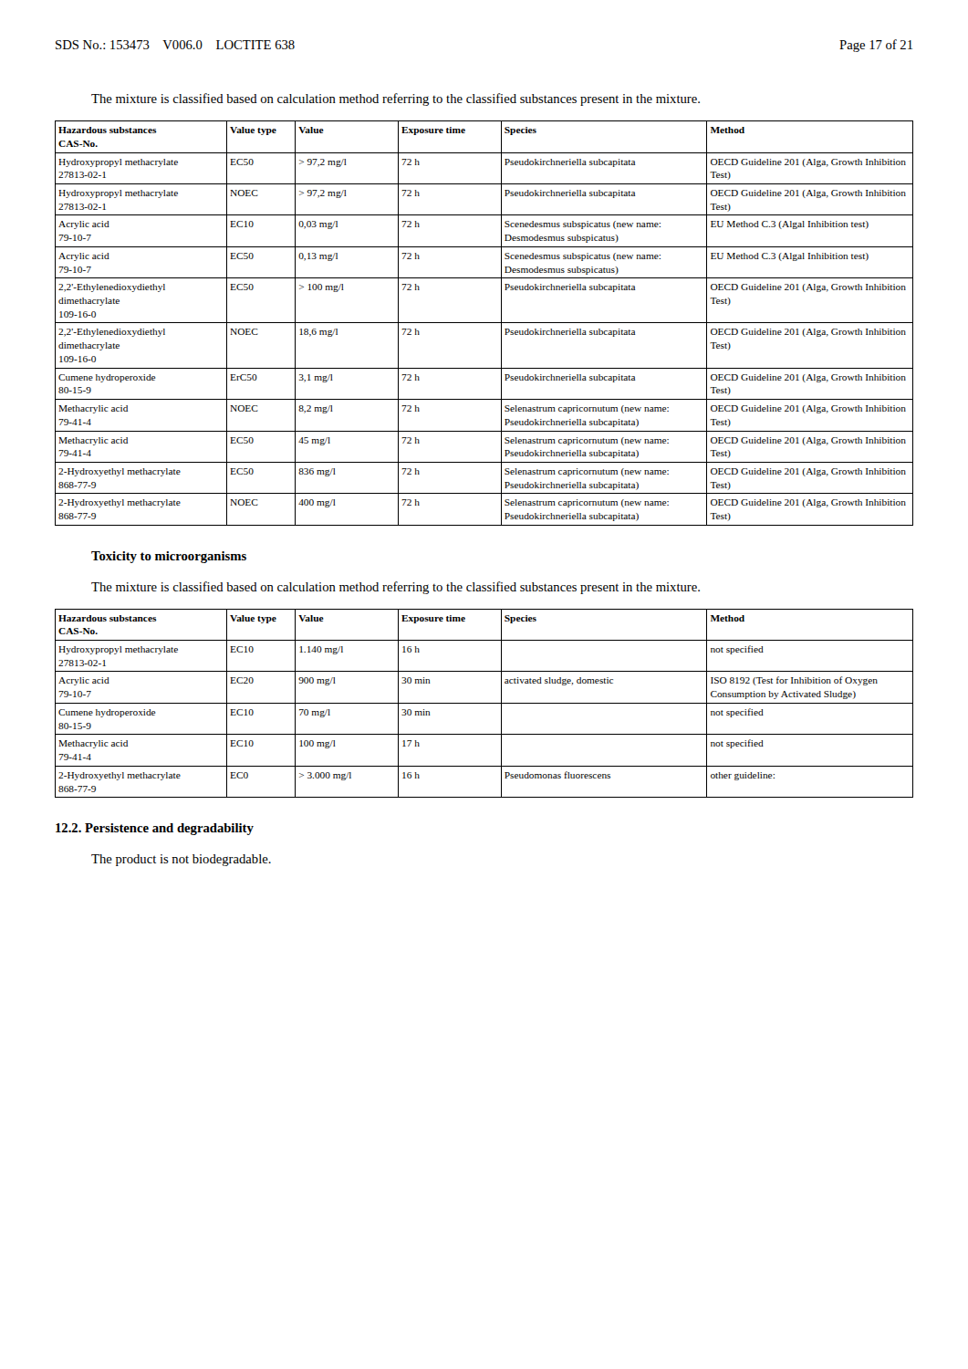SDS No.: 153473 V006.0 LOCTITE 638
Page 17 of 21
The mixture is classified based on calculation method referring to the classified substances present in the mixture.
| Hazardous substances CAS-No. | Value type | Value | Exposure time | Species | Method |
| --- | --- | --- | --- | --- | --- |
| Hydroxypropyl methacrylate 27813-02-1 | EC50 | > 97,2 mg/l | 72 h | Pseudokirchneriella subcapitata | OECD Guideline 201 (Alga, Growth Inhibition Test) |
| Hydroxypropyl methacrylate 27813-02-1 | NOEC | > 97,2 mg/l | 72 h | Pseudokirchneriella subcapitata | OECD Guideline 201 (Alga, Growth Inhibition Test) |
| Acrylic acid 79-10-7 | EC10 | 0,03 mg/l | 72 h | Scenedesmus subspicatus (new name: Desmodesmus subspicatus) | EU Method C.3 (Algal Inhibition test) |
| Acrylic acid 79-10-7 | EC50 | 0,13 mg/l | 72 h | Scenedesmus subspicatus (new name: Desmodesmus subspicatus) | EU Method C.3 (Algal Inhibition test) |
| 2,2'-Ethylenedioxydiethyl dimethacrylate 109-16-0 | EC50 | > 100 mg/l | 72 h | Pseudokirchneriella subcapitata | OECD Guideline 201 (Alga, Growth Inhibition Test) |
| 2,2'-Ethylenedioxydiethyl dimethacrylate 109-16-0 | NOEC | 18,6 mg/l | 72 h | Pseudokirchneriella subcapitata | OECD Guideline 201 (Alga, Growth Inhibition Test) |
| Cumene hydroperoxide 80-15-9 | ErC50 | 3,1 mg/l | 72 h | Pseudokirchneriella subcapitata | OECD Guideline 201 (Alga, Growth Inhibition Test) |
| Methacrylic acid 79-41-4 | NOEC | 8,2 mg/l | 72 h | Selenastrum capricornutum (new name: Pseudokirchneriella subcapitata) | OECD Guideline 201 (Alga, Growth Inhibition Test) |
| Methacrylic acid 79-41-4 | EC50 | 45 mg/l | 72 h | Selenastrum capricornutum (new name: Pseudokirchneriella subcapitata) | OECD Guideline 201 (Alga, Growth Inhibition Test) |
| 2-Hydroxyethyl methacrylate 868-77-9 | EC50 | 836 mg/l | 72 h | Selenastrum capricornutum (new name: Pseudokirchneriella subcapitata) | OECD Guideline 201 (Alga, Growth Inhibition Test) |
| 2-Hydroxyethyl methacrylate 868-77-9 | NOEC | 400 mg/l | 72 h | Selenastrum capricornutum (new name: Pseudokirchneriella subcapitata) | OECD Guideline 201 (Alga, Growth Inhibition Test) |
Toxicity to microorganisms
The mixture is classified based on calculation method referring to the classified substances present in the mixture.
| Hazardous substances CAS-No. | Value type | Value | Exposure time | Species | Method |
| --- | --- | --- | --- | --- | --- |
| Hydroxypropyl methacrylate 27813-02-1 | EC10 | 1.140 mg/l | 16 h | | not specified |
| Acrylic acid 79-10-7 | EC20 | 900 mg/l | 30 min | activated sludge, domestic | ISO 8192 (Test for Inhibition of Oxygen Consumption by Activated Sludge) |
| Cumene hydroperoxide 80-15-9 | EC10 | 70 mg/l | 30 min | | not specified |
| Methacrylic acid 79-41-4 | EC10 | 100 mg/l | 17 h | | not specified |
| 2-Hydroxyethyl methacrylate 868-77-9 | EC0 | > 3.000 mg/l | 16 h | Pseudomonas fluorescens | other guideline: |
12.2. Persistence and degradability
The product is not biodegradable.